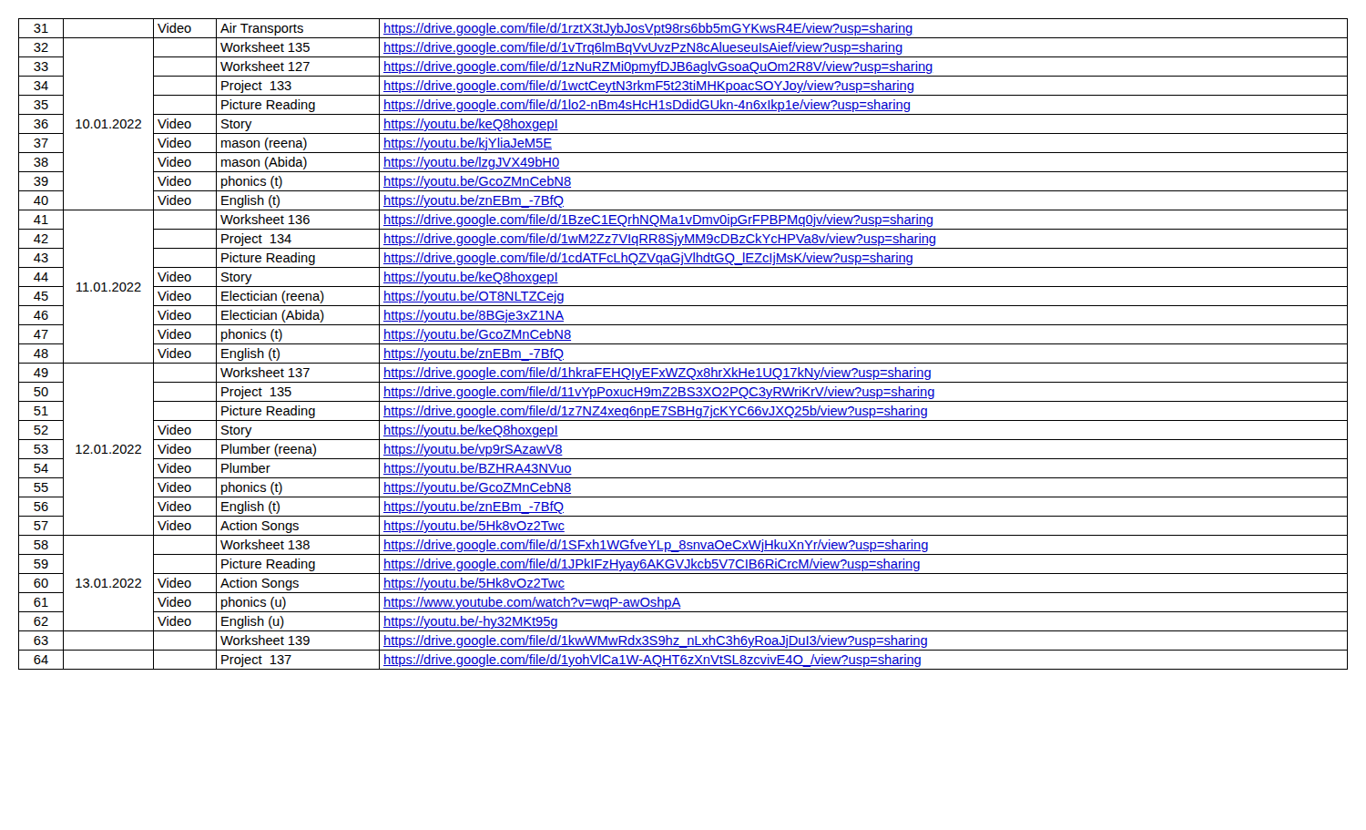| 31 | | Video | Air Transports | https://drive.google.com/file/d/1rztX3tJybJosVpt98rs6bb5mGYKwsR4E/view?usp=sharing |
| 32 | 10.01.2022 | | Worksheet 135 | https://drive.google.com/file/d/1vTrq6lmBqVvUvzPzN8cAlueseuIsAief/view?usp=sharing |
| 33 | | Worksheet 127 | https://drive.google.com/file/d/1zNuRZMi0pmyfDJB6aglvGsoaQuOm2R8V/view?usp=sharing |
| 34 | | Project 133 | https://drive.google.com/file/d/1wctCeytN3rkmF5t23tiMHKpoacSOYJoy/view?usp=sharing |
| 35 | | Picture Reading | https://drive.google.com/file/d/1lo2-nBm4sHcH1sDdidGUkn-4n6xIkp1e/view?usp=sharing |
| 36 | Video | Story | https://youtu.be/keQ8hoxgepI |
| 37 | Video | mason (reena) | https://youtu.be/kjYliaJeM5E |
| 38 | Video | mason (Abida) | https://youtu.be/lzgJVX49bH0 |
| 39 | Video | phonics (t) | https://youtu.be/GcoZMnCebN8 |
| 40 | Video | English (t) | https://youtu.be/znEBm_-7BfQ |
| 41 | 11.01.2022 | | Worksheet 136 | https://drive.google.com/file/d/1BzeC1EQrhNQMa1vDmv0ipGrFPBPMq0jv/view?usp=sharing |
| 42 | | Project 134 | https://drive.google.com/file/d/1wM2Zz7VIqRR8SjyMM9cDBzCkYcHPVa8v/view?usp=sharing |
| 43 | | Picture Reading | https://drive.google.com/file/d/1cdATFcLhQZVqaGjVlhdtGQ_lEZcIjMsK/view?usp=sharing |
| 44 | Video | Story | https://youtu.be/keQ8hoxgepI |
| 45 | Video | Electician (reena) | https://youtu.be/OT8NLTZCejg |
| 46 | Video | Electician (Abida) | https://youtu.be/8BGje3xZ1NA |
| 47 | Video | phonics (t) | https://youtu.be/GcoZMnCebN8 |
| 48 | Video | English (t) | https://youtu.be/znEBm_-7BfQ |
| 49 | 12.01.2022 | | Worksheet 137 | https://drive.google.com/file/d/1hkraFEHQIyEFxWZQx8hrXkHe1UQ17kNy/view?usp=sharing |
| 50 | | Project 135 | https://drive.google.com/file/d/11vYpPoxucH9mZ2BS3XO2PQC3yRWriKrV/view?usp=sharing |
| 51 | | Picture Reading | https://drive.google.com/file/d/1z7NZ4xeq6npE7SBHg7jcKYC66vJXQ25b/view?usp=sharing |
| 52 | Video | Story | https://youtu.be/keQ8hoxgepI |
| 53 | Video | Plumber (reena) | https://youtu.be/vp9rSAzawV8 |
| 54 | Video | Plumber | https://youtu.be/BZHRA43NVuo |
| 55 | Video | phonics (t) | https://youtu.be/GcoZMnCebN8 |
| 56 | Video | English (t) | https://youtu.be/znEBm_-7BfQ |
| 57 | Video | Action Songs | https://youtu.be/5Hk8vOz2Twc |
| 58 | 13.01.2022 | | Worksheet 138 | https://drive.google.com/file/d/1SFxh1WGfveYLp_8snvaOeCxWjHkuXnYr/view?usp=sharing |
| 59 | | Picture Reading | https://drive.google.com/file/d/1JPkIFzHyay6AKGVJkcb5V7CIB6RiCrcM/view?usp=sharing |
| 60 | Video | Action Songs | https://youtu.be/5Hk8vOz2Twc |
| 61 | Video | phonics (u) | https://www.youtube.com/watch?v=wqP-awOshpA |
| 62 | Video | English (u) | https://youtu.be/-hy32MKt95g |
| 63 | | | Worksheet 139 | https://drive.google.com/file/d/1kwWMwRdx3S9hz_nLxhC3h6yRoaJjDuI3/view?usp=sharing |
| 64 | | | Project 137 | https://drive.google.com/file/d/1yohVlCa1W-AQHT6zXnVtSL8zcvivE4O_/view?usp=sharing |